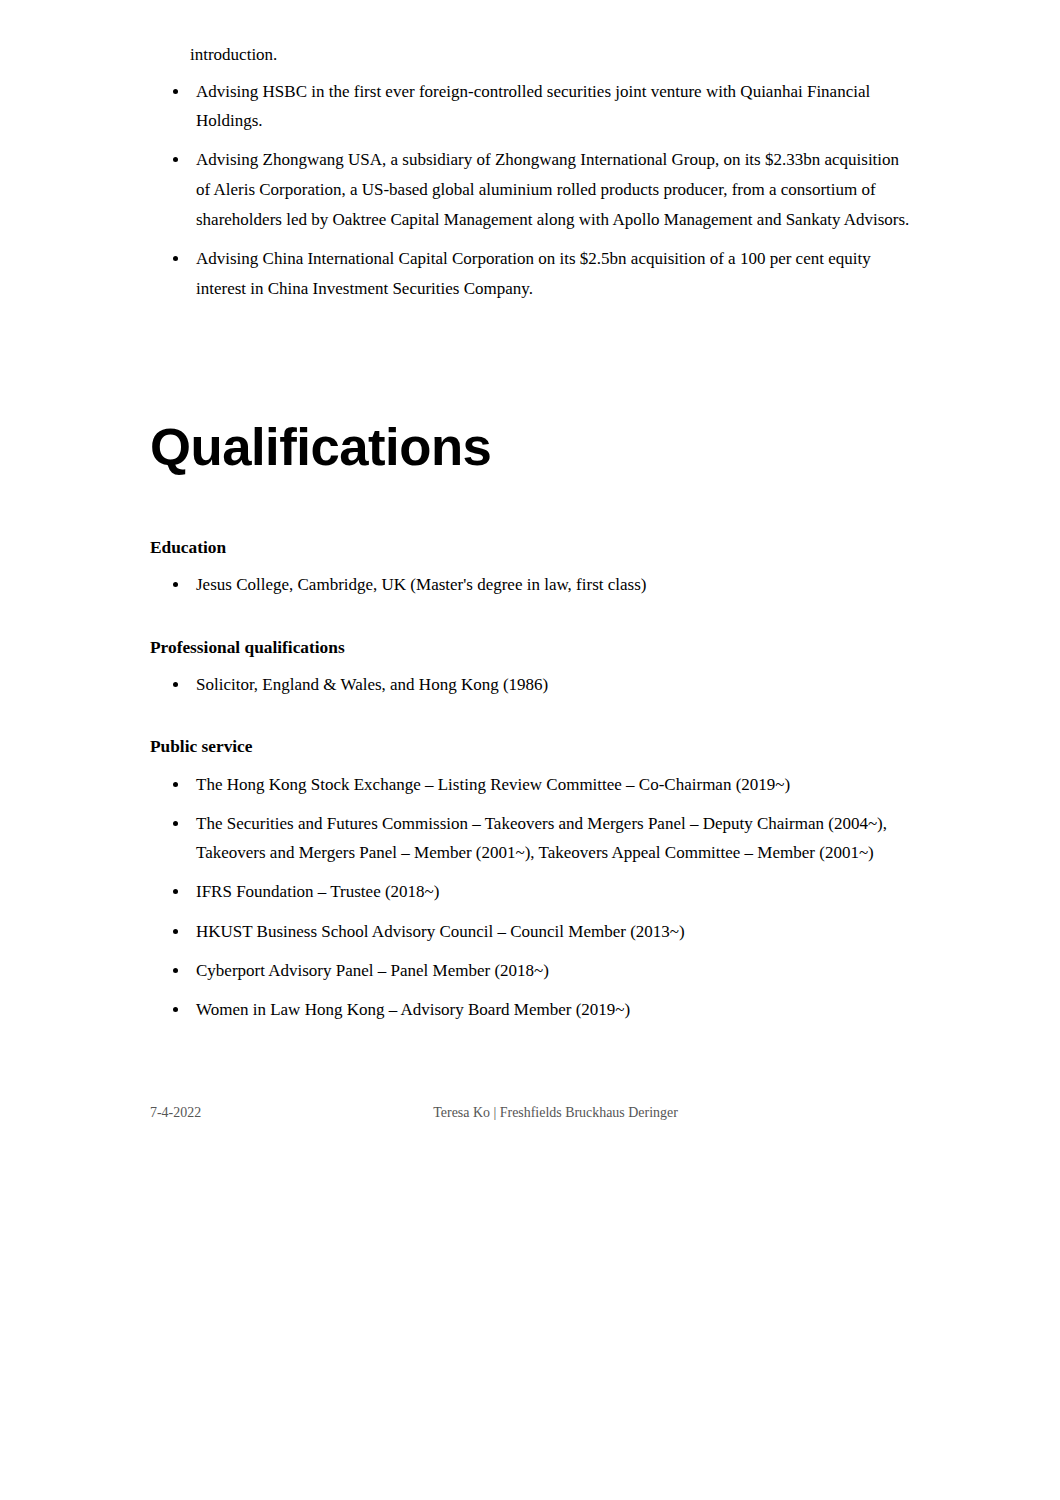introduction.
Advising HSBC in the first ever foreign-controlled securities joint venture with Quianhai Financial Holdings.
Advising Zhongwang USA, a subsidiary of Zhongwang International Group, on its $2.33bn acquisition of Aleris Corporation, a US-based global aluminium rolled products producer, from a consortium of shareholders led by Oaktree Capital Management along with Apollo Management and Sankaty Advisors.
Advising China International Capital Corporation on its $2.5bn acquisition of a 100 per cent equity interest in China Investment Securities Company.
Qualifications
Education
Jesus College, Cambridge, UK (Master's degree in law, first class)
Professional qualifications
Solicitor, England & Wales, and Hong Kong (1986)
Public service
The Hong Kong Stock Exchange – Listing Review Committee – Co-Chairman (2019~)
The Securities and Futures Commission – Takeovers and Mergers Panel – Deputy Chairman (2004~), Takeovers and Mergers Panel – Member (2001~), Takeovers Appeal Committee – Member (2001~)
IFRS Foundation – Trustee (2018~)
HKUST Business School Advisory Council – Council Member (2013~)
Cyberport Advisory Panel – Panel Member (2018~)
Women in Law Hong Kong – Advisory Board Member (2019~)
7-4-2022 Teresa Ko | Freshfields Bruckhaus Deringer